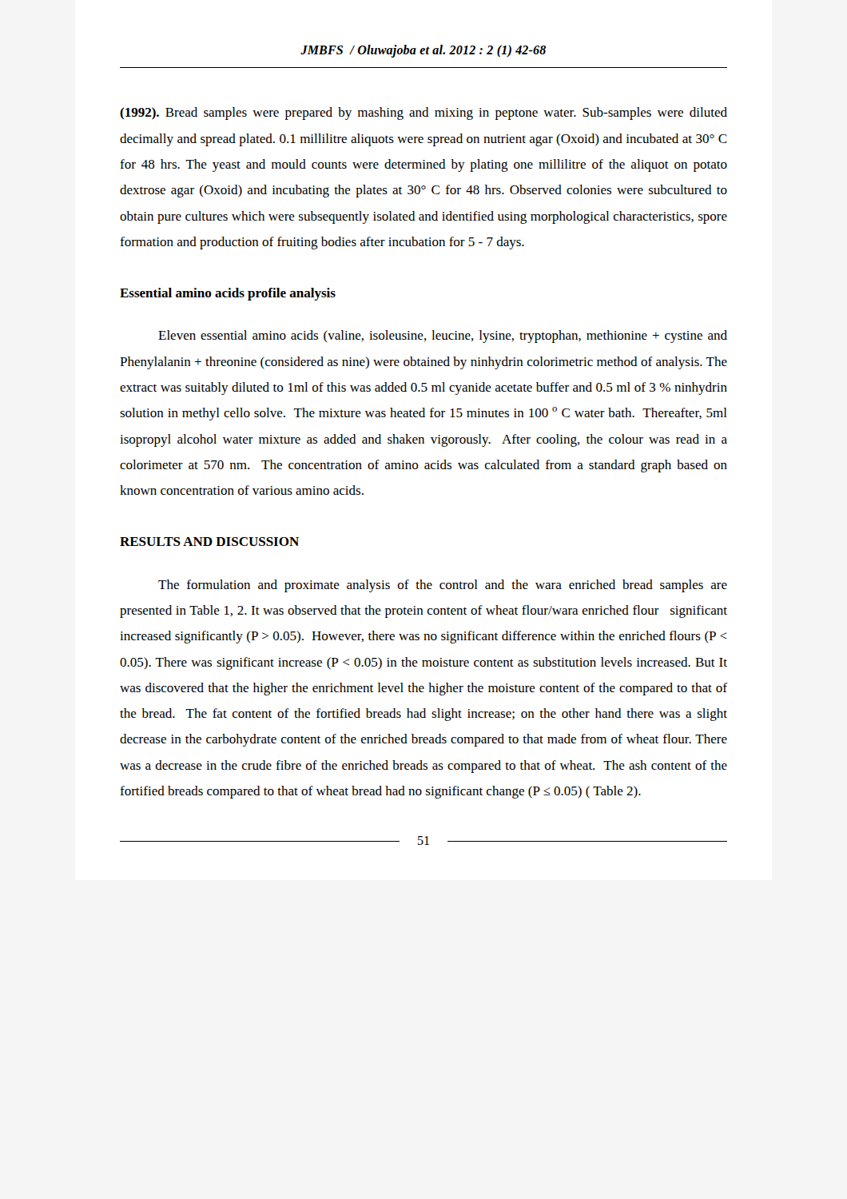JMBFS / Oluwajoba et al. 2012 : 2 (1) 42-68
(1992). Bread samples were prepared by mashing and mixing in peptone water. Sub-samples were diluted decimally and spread plated. 0.1 millilitre aliquots were spread on nutrient agar (Oxoid) and incubated at 30° C for 48 hrs. The yeast and mould counts were determined by plating one millilitre of the aliquot on potato dextrose agar (Oxoid) and incubating the plates at 30° C for 48 hrs. Observed colonies were subcultured to obtain pure cultures which were subsequently isolated and identified using morphological characteristics, spore formation and production of fruiting bodies after incubation for 5 - 7 days.
Essential amino acids profile analysis
Eleven essential amino acids (valine, isoleusine, leucine, lysine, tryptophan, methionine + cystine and Phenylalanin + threonine (considered as nine) were obtained by ninhydrin colorimetric method of analysis. The extract was suitably diluted to 1ml of this was added 0.5 ml cyanide acetate buffer and 0.5 ml of 3 % ninhydrin solution in methyl cello solve. The mixture was heated for 15 minutes in 100 o C water bath. Thereafter, 5ml isopropyl alcohol water mixture as added and shaken vigorously. After cooling, the colour was read in a colorimeter at 570 nm. The concentration of amino acids was calculated from a standard graph based on known concentration of various amino acids.
RESULTS AND DISCUSSION
The formulation and proximate analysis of the control and the wara enriched bread samples are presented in Table 1, 2. It was observed that the protein content of wheat flour/wara enriched flour significant increased significantly (P > 0.05). However, there was no significant difference within the enriched flours (P < 0.05). There was significant increase (P < 0.05) in the moisture content as substitution levels increased. But It was discovered that the higher the enrichment level the higher the moisture content of the compared to that of the bread. The fat content of the fortified breads had slight increase; on the other hand there was a slight decrease in the carbohydrate content of the enriched breads compared to that made from of wheat flour. There was a decrease in the crude fibre of the enriched breads as compared to that of wheat. The ash content of the fortified breads compared to that of wheat bread had no significant change (P ≤ 0.05) ( Table 2).
51